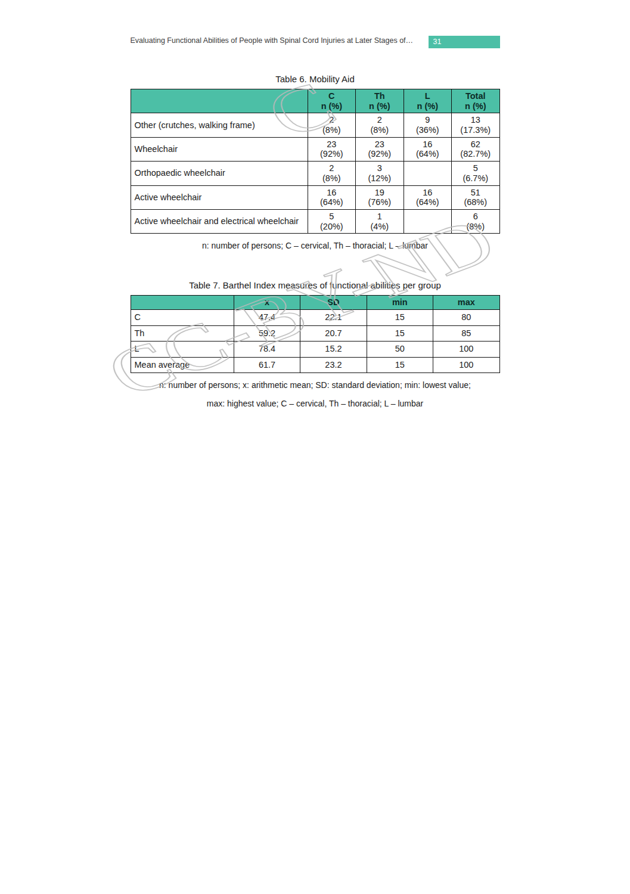Evaluating Functional Abilities of People with Spinal Cord Injuries at Later Stages of…
31
Table 6. Mobility Aid
| | C n (%) | Th n (%) | L n (%) | Total n (%) |
| --- | --- | --- | --- | --- |
| Other (crutches, walking frame) | 2 (8%) | 2 (8%) | 9 (36%) | 13 (17.3%) |
| Wheelchair | 23 (92%) | 23 (92%) | 16 (64%) | 62 (82.7%) |
| Orthopaedic wheelchair | 2 (8%) | 3 (12%) | | 5 (6.7%) |
| Active wheelchair | 16 (64%) | 19 (76%) | 16 (64%) | 51 (68%) |
| Active wheelchair and electrical wheelchair | 5 (20%) | 1 (4%) | | 6 (8%) |
n: number of persons; C – cervical, Th – thoracial; L – lumbar
Table 7. Barthel Index measures of functional abilities per group
| | x | SD | min | max |
| --- | --- | --- | --- | --- |
| C | 47.4 | 22.1 | 15 | 80 |
| Th | 59.2 | 20.7 | 15 | 85 |
| L | 78.4 | 15.2 | 50 | 100 |
| Mean average | 61.7 | 23.2 | 15 | 100 |
n: number of persons; x: arithmetic mean; SD: standard deviation; min: lowest value;
max: highest value; C – cervical, Th – thoracial; L – lumbar
C CC-BY-ND